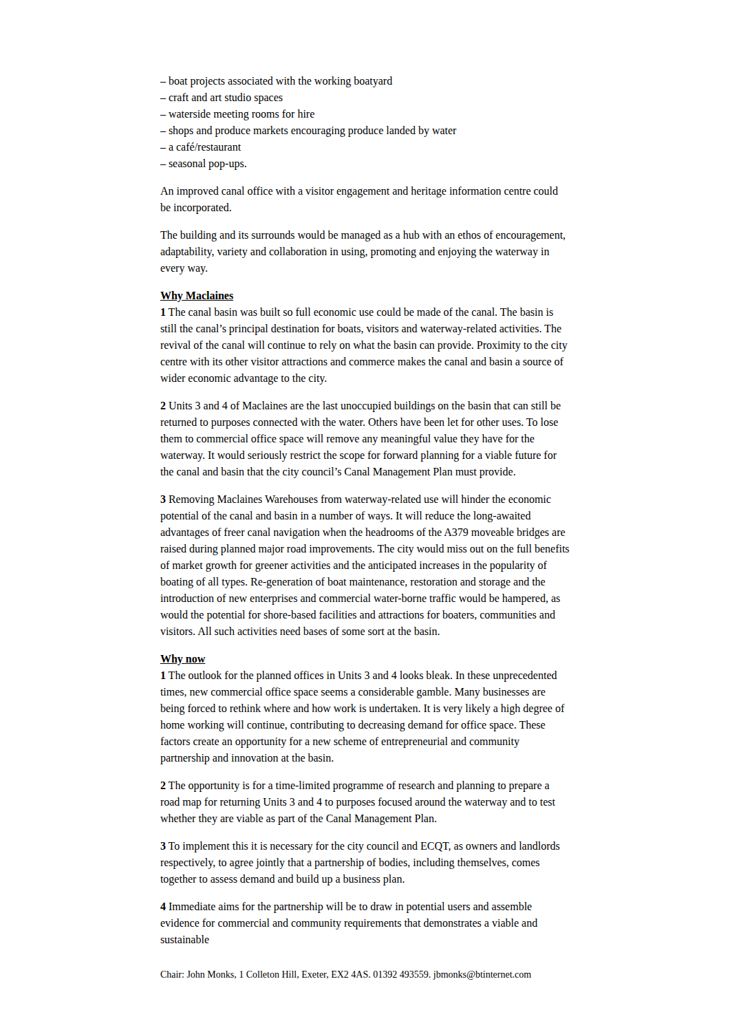– boat projects associated with the working boatyard
– craft and art studio spaces
– waterside meeting rooms for hire
– shops and produce markets encouraging produce landed by water
– a café/restaurant
– seasonal pop-ups.
An improved canal office with a visitor engagement and heritage information centre could be incorporated.
The building and its surrounds would be managed as a hub with an ethos of encouragement, adaptability, variety and collaboration in using, promoting and enjoying the waterway in every way.
Why Maclaines
1 The canal basin was built so full economic use could be made of the canal. The basin is still the canal’s principal destination for boats, visitors and waterway-related activities. The revival of the canal will continue to rely on what the basin can provide. Proximity to the city centre with its other visitor attractions and commerce makes the canal and basin a source of wider economic advantage to the city.
2 Units 3 and 4 of Maclaines are the last unoccupied buildings on the basin that can still be returned to purposes connected with the water. Others have been let for other uses. To lose them to commercial office space will remove any meaningful value they have for the waterway. It would seriously restrict the scope for forward planning for a viable future for the canal and basin that the city council’s Canal Management Plan must provide.
3 Removing Maclaines Warehouses from waterway-related use will hinder the economic potential of the canal and basin in a number of ways. It will reduce the long-awaited advantages of freer canal navigation when the headrooms of the A379 moveable bridges are raised during planned major road improvements. The city would miss out on the full benefits of market growth for greener activities and the anticipated increases in the popularity of boating of all types. Re-generation of boat maintenance, restoration and storage and the introduction of new enterprises and commercial water-borne traffic would be hampered, as would the potential for shore-based facilities and attractions for boaters, communities and visitors. All such activities need bases of some sort at the basin.
Why now
1 The outlook for the planned offices in Units 3 and 4 looks bleak. In these unprecedented times, new commercial office space seems a considerable gamble. Many businesses are being forced to rethink where and how work is undertaken. It is very likely a high degree of home working will continue, contributing to decreasing demand for office space. These factors create an opportunity for a new scheme of entrepreneurial and community partnership and innovation at the basin.
2 The opportunity is for a time-limited programme of research and planning to prepare a road map for returning Units 3 and 4 to purposes focused around the waterway and to test whether they are viable as part of the Canal Management Plan.
3 To implement this it is necessary for the city council and ECQT, as owners and landlords respectively, to agree jointly that a partnership of bodies, including themselves, comes together to assess demand and build up a business plan.
4 Immediate aims for the partnership will be to draw in potential users and assemble evidence for commercial and community requirements that demonstrates a viable and sustainable
Chair: John Monks, 1 Colleton Hill, Exeter, EX2 4AS. 01392 493559. jbmonks@btinternet.com